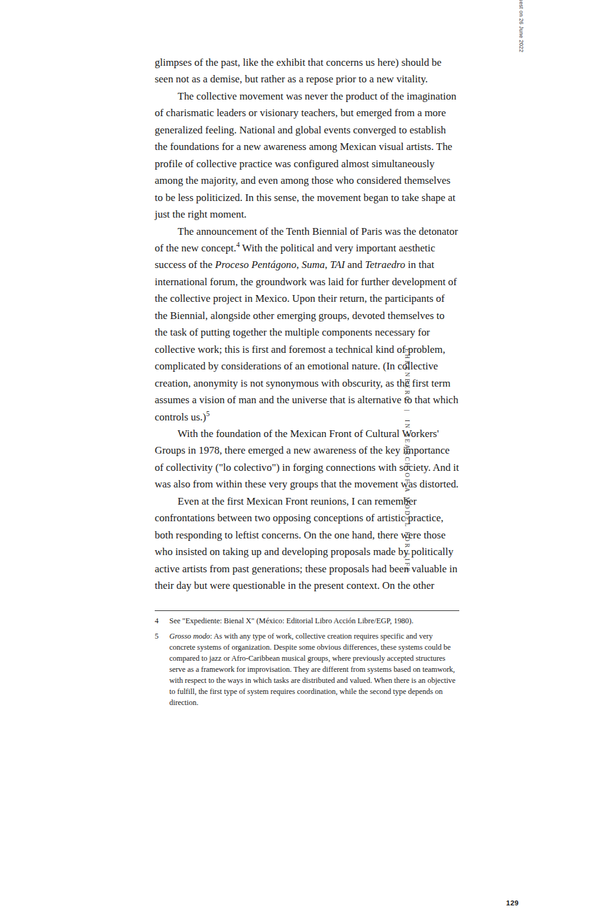Downloaded from http://direct.mit.edu/artm/article-pdf/1/1/120/1988545/artm_a_00012.pdf by guest on 26 June 2022
Ehrenberg | In Search of a Model for Life
glimpses of the past, like the exhibit that concerns us here) should be seen not as a demise, but rather as a repose prior to a new vitality.
The collective movement was never the product of the imagination of charismatic leaders or visionary teachers, but emerged from a more generalized feeling. National and global events converged to establish the foundations for a new awareness among Mexican visual artists. The profile of collective practice was configured almost simultaneously among the majority, and even among those who considered themselves to be less politicized. In this sense, the movement began to take shape at just the right moment.
The announcement of the Tenth Biennial of Paris was the detonator of the new concept.4 With the political and very important aesthetic success of the Proceso Pentágono, Suma, TAI and Tetraedro in that international forum, the groundwork was laid for further development of the collective project in Mexico. Upon their return, the participants of the Biennial, alongside other emerging groups, devoted themselves to the task of putting together the multiple components necessary for collective work; this is first and foremost a technical kind of problem, complicated by considerations of an emotional nature. (In collective creation, anonymity is not synonymous with obscurity, as the first term assumes a vision of man and the universe that is alternative to that which controls us.)5
With the foundation of the Mexican Front of Cultural Workers' Groups in 1978, there emerged a new awareness of the key importance of collectivity ("lo colectivo") in forging connections with society. And it was also from within these very groups that the movement was distorted.
Even at the first Mexican Front reunions, I can remember confrontations between two opposing conceptions of artistic practice, both responding to leftist concerns. On the one hand, there were those who insisted on taking up and developing proposals made by politically active artists from past generations; these proposals had been valuable in their day but were questionable in the present context. On the other
4
See "Expediente: Bienal X" (México: Editorial Libro Acción Libre/EGP, 1980).
5
Grosso modo: As with any type of work, collective creation requires specific and very concrete systems of organization. Despite some obvious differences, these systems could be compared to jazz or Afro-Caribbean musical groups, where previously accepted structures serve as a framework for improvisation. They are different from systems based on teamwork, with respect to the ways in which tasks are distributed and valued. When there is an objective to fulfill, the first type of system requires coordination, while the second type depends on direction.
129